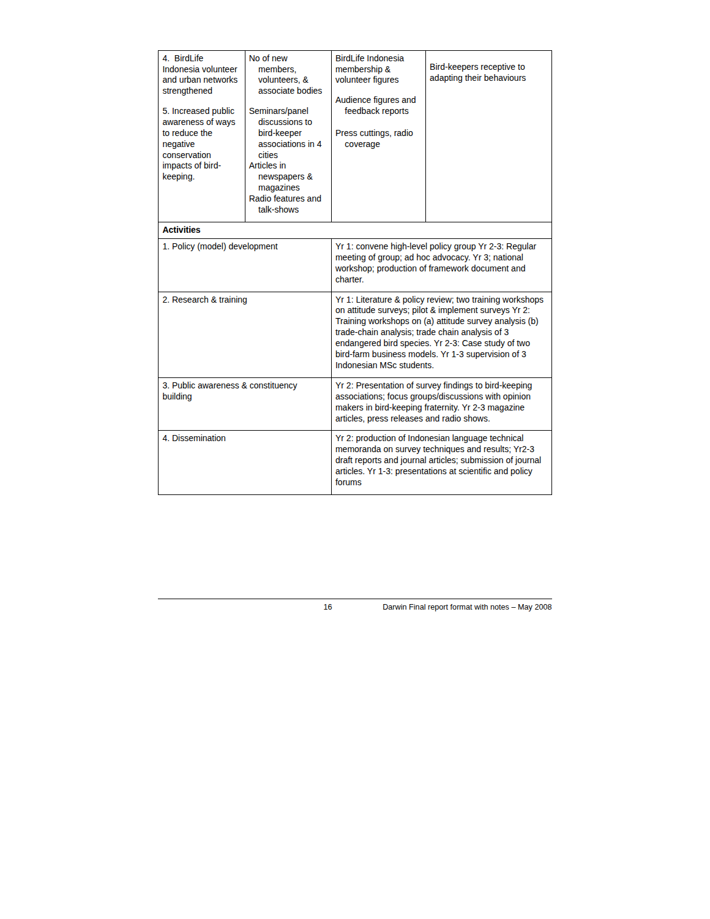| 4. BirdLife Indonesia volunteer and urban networks strengthened 5. Increased public awareness of ways to reduce the negative conservation impacts of bird-keeping. | No of new members, volunteers, & associate bodies Seminars/panel discussions to bird-keeper associations in 4 cities Articles in newspapers & magazines Radio features and talk-shows | BirdLife Indonesia membership & volunteer figures Audience figures and feedback reports Press cuttings, radio coverage | Bird-keepers receptive to adapting their behaviours |
| Activities |
| 1. Policy (model) development | Yr 1: convene high-level policy group Yr 2-3: Regular meeting of group; ad hoc advocacy. Yr 3; national workshop; production of framework document and charter. |
| 2. Research & training | Yr 1: Literature & policy review; two training workshops on attitude surveys; pilot & implement surveys Yr 2: Training workshops on (a) attitude survey analysis (b) trade-chain analysis; trade chain analysis of 3 endangered bird species. Yr 2-3: Case study of two bird-farm business models. Yr 1-3 supervision of 3 Indonesian MSc students. |
| 3. Public awareness & constituency building | Yr 2: Presentation of survey findings to bird-keeping associations; focus groups/discussions with opinion makers in bird-keeping fraternity. Yr 2-3 magazine articles, press releases and radio shows. |
| 4. Dissemination | Yr 2: production of Indonesian language technical memoranda on survey techniques and results; Yr2-3 draft reports and journal articles; submission of journal articles. Yr 1-3: presentations at scientific and policy forums |
16 Darwin Final report format with notes – May 2008